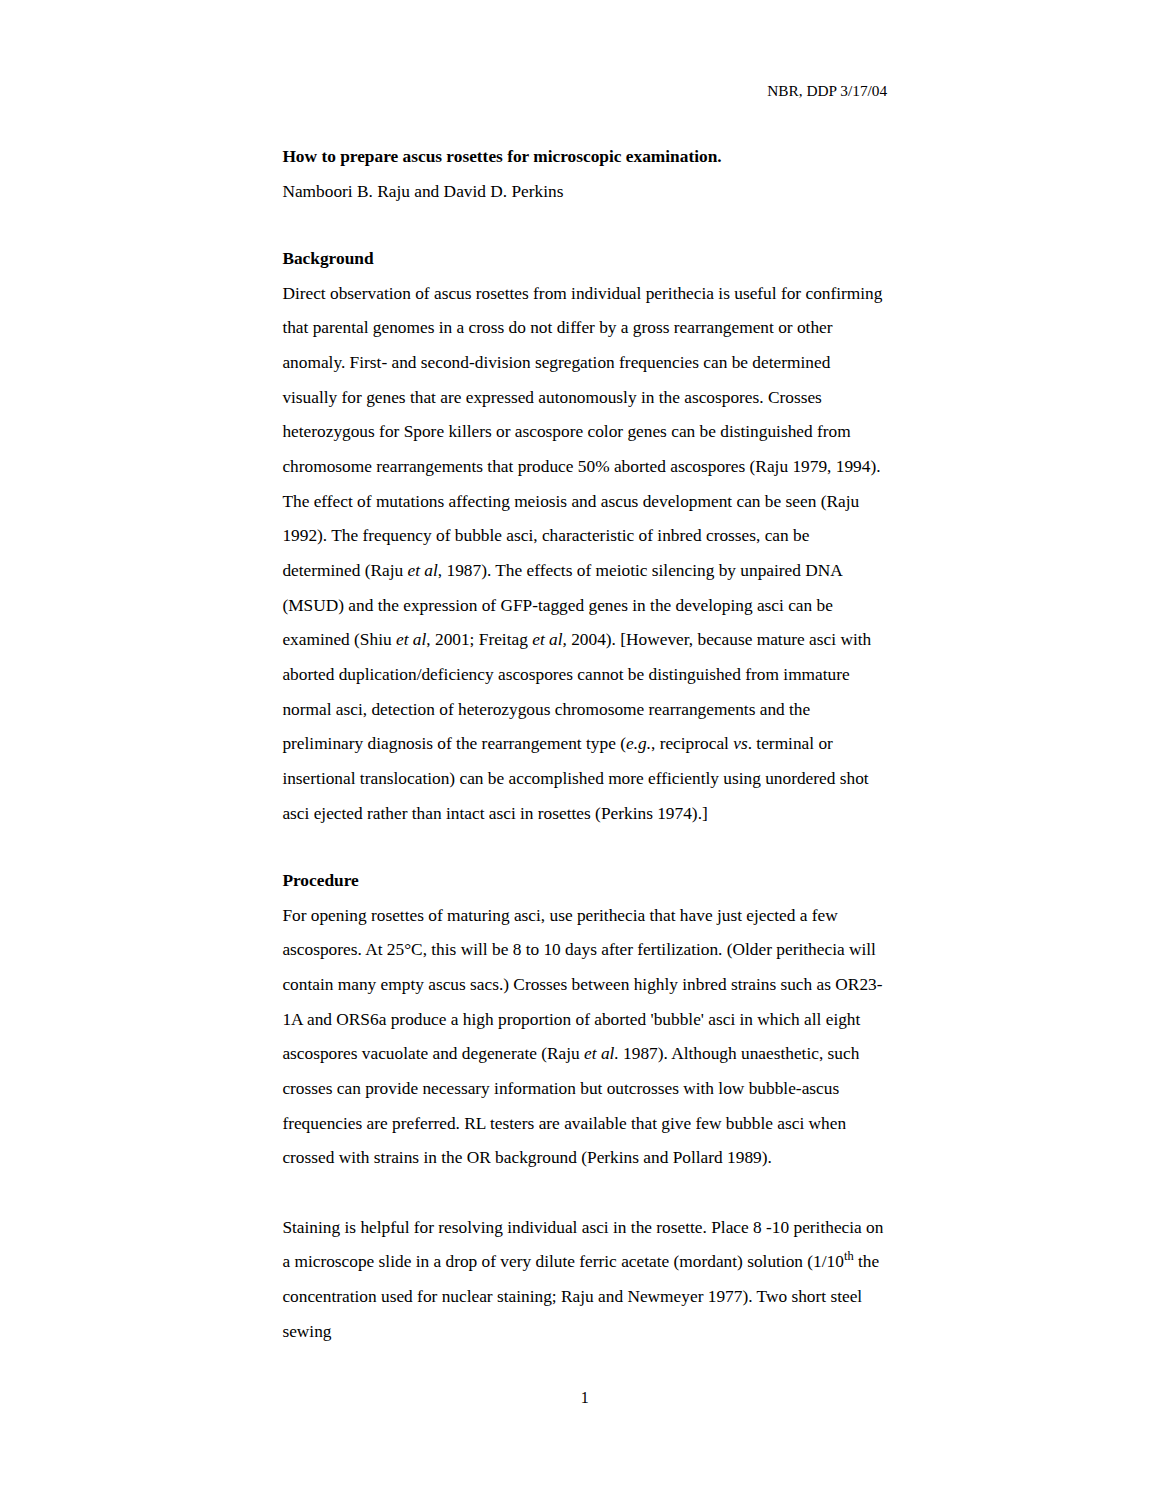NBR, DDP 3/17/04
How to prepare ascus rosettes for microscopic examination.
Namboori B. Raju and David D. Perkins
Background
Direct observation of ascus rosettes from individual perithecia is useful for confirming that parental genomes in a cross do not differ by a gross rearrangement or other anomaly. First- and second-division segregation frequencies can be determined visually for genes that are expressed autonomously in the ascospores. Crosses heterozygous for Spore killers or ascospore color genes can be distinguished from chromosome rearrangements that produce 50% aborted ascospores (Raju 1979, 1994). The effect of mutations affecting meiosis and ascus development can be seen (Raju 1992). The frequency of bubble asci, characteristic of inbred crosses, can be determined (Raju et al, 1987). The effects of meiotic silencing by unpaired DNA (MSUD) and the expression of GFP-tagged genes in the developing asci can be examined (Shiu et al, 2001; Freitag et al, 2004). [However, because mature asci with aborted duplication/deficiency ascospores cannot be distinguished from immature normal asci, detection of heterozygous chromosome rearrangements and the preliminary diagnosis of the rearrangement type (e.g., reciprocal vs. terminal or insertional translocation) can be accomplished more efficiently using unordered shot asci ejected rather than intact asci in rosettes (Perkins 1974).]
Procedure
For opening rosettes of maturing asci, use perithecia that have just ejected a few ascospores. At 25°C, this will be 8 to 10 days after fertilization. (Older perithecia will contain many empty ascus sacs.) Crosses between highly inbred strains such as OR23-1A and ORS6a produce a high proportion of aborted 'bubble' asci in which all eight ascospores vacuolate and degenerate (Raju et al. 1987). Although unaesthetic, such crosses can provide necessary information but outcrosses with low bubble-ascus frequencies are preferred. RL testers are available that give few bubble asci when crossed with strains in the OR background (Perkins and Pollard 1989).
Staining is helpful for resolving individual asci in the rosette. Place 8 -10 perithecia on a microscope slide in a drop of very dilute ferric acetate (mordant) solution (1/10th the concentration used for nuclear staining; Raju and Newmeyer 1977). Two short steel sewing
1